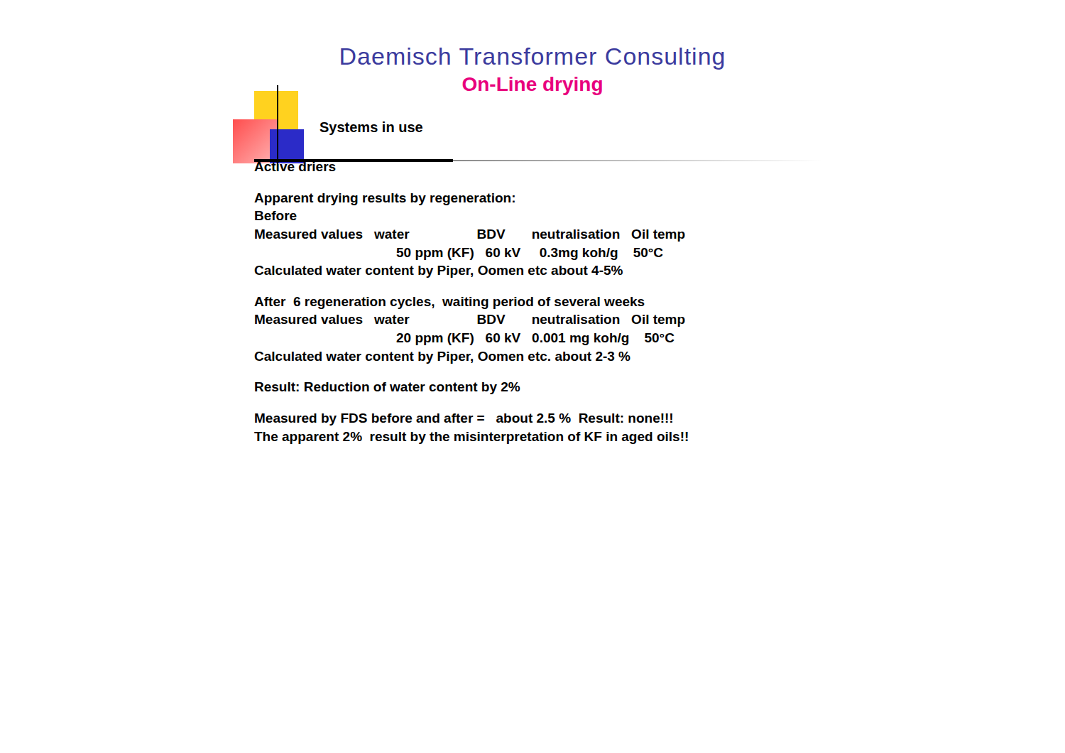Daemisch Transformer Consulting
On-Line drying
Systems in use
Active driers
Apparent drying results by regeneration:
Before
Measured values water BDV neutralisation Oil temp
50 ppm (KF) 60 kV 0.3mg koh/g 50°C
Calculated water content by Piper, Oomen etc about 4-5%
After 6 regeneration cycles, waiting period of several weeks
Measured values water BDV neutralisation Oil temp
20 ppm (KF) 60 kV 0.001 mg koh/g 50°C
Calculated water content by Piper, Oomen etc. about 2-3 %
Result: Reduction of water content by 2%
Measured by FDS before and after = about 2.5 % Result: none!!!
The apparent 2% result by the misinterpretation of KF in aged oils!!